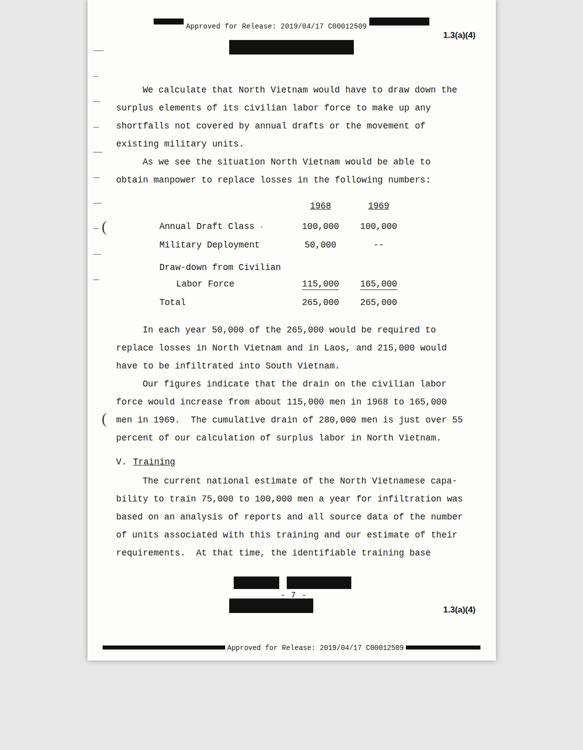Approved for Release: 2019/04/17 C00012509
1.3(a)(4)
(
(
We calculate that North Vietnam would have to draw down the surplus elements of its civilian labor force to make up any shortfalls not covered by annual drafts or the movement of existing military units.
As we see the situation North Vietnam would be able to obtain manpower to replace losses in the following numbers:
| | 1968 | 1969 |
| --- | --- | --- |
| Annual Draft Class · | 100,000 | 100,000 |
| Military Deployment | 50,000 | -- |
| Draw-down from Civilian Labor Force | 115,000 | 165,000 |
| Total | 265,000 | 265,000 |
In each year 50,000 of the 265,000 would be required to replace losses in North Vietnam and in Laos, and 215,000 would have to be infiltrated into South Vietnam.
Our figures indicate that the drain on the civilian labor force would increase from about 115,000 men in 1968 to 165,000 men in 1969. The cumulative drain of 280,000 men is just over 55 percent of our calculation of surplus labor in North Vietnam.
V. Training
The current national estimate of the North Vietnamese capa- bility to train 75,000 to 100,000 men a year for infiltration was based on an analysis of reports and all source data of the number of units associated with this training and our estimate of their requirements. At that time, the identifiable training base
- 7 -
1.3(a)(4)
Approved for Release: 2019/04/17 C00012509